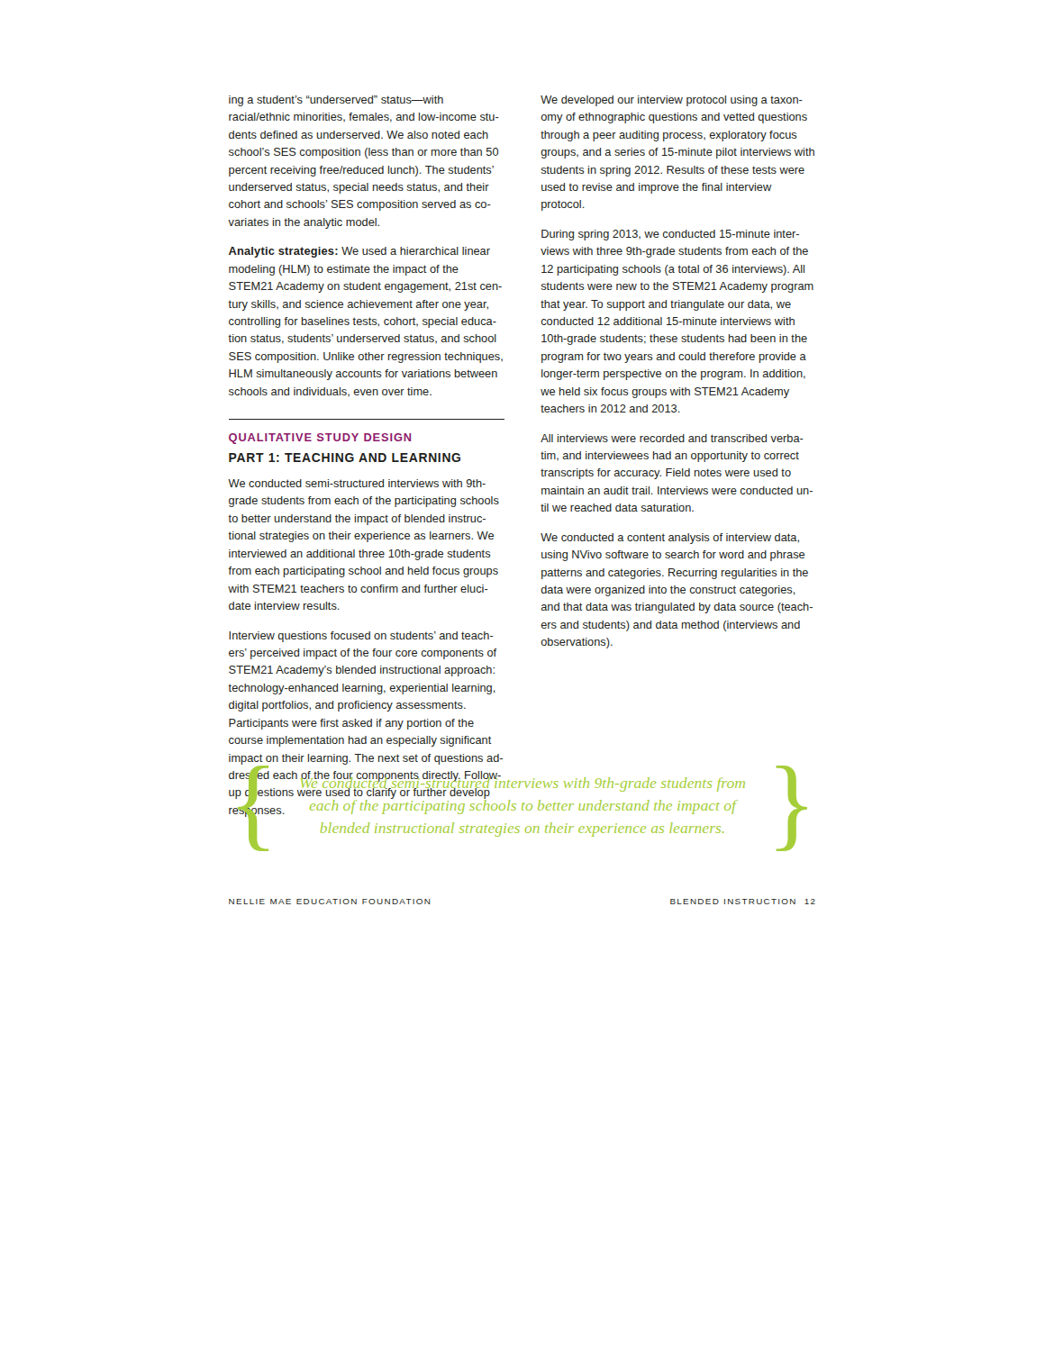ing a student’s “underserved” status—with racial/ethnic minorities, females, and low-income students defined as underserved. We also noted each school’s SES composition (less than or more than 50 percent receiving free/reduced lunch). The students’ underserved status, special needs status, and their cohort and schools’ SES composition served as covariates in the analytic model.
Analytic strategies: We used a hierarchical linear modeling (HLM) to estimate the impact of the STEM21 Academy on student engagement, 21st century skills, and science achievement after one year, controlling for baselines tests, cohort, special education status, students’ underserved status, and school SES composition. Unlike other regression techniques, HLM simultaneously accounts for variations between schools and individuals, even over time.
Qualitative Study Design
Part 1: Teaching and Learning
We conducted semi-structured interviews with 9th-grade students from each of the participating schools to better understand the impact of blended instructional strategies on their experience as learners. We interviewed an additional three 10th-grade students from each participating school and held focus groups with STEM21 teachers to confirm and further elucidate interview results.
Interview questions focused on students’ and teachers’ perceived impact of the four core components of STEM21 Academy’s blended instructional approach: technology-enhanced learning, experiential learning, digital portfolios, and proficiency assessments. Participants were first asked if any portion of the course implementation had an especially significant impact on their learning. The next set of questions addressed each of the four components directly. Follow-up questions were used to clarify or further develop responses.
We developed our interview protocol using a taxonomy of ethnographic questions and vetted questions through a peer auditing process, exploratory focus groups, and a series of 15-minute pilot interviews with students in spring 2012. Results of these tests were used to revise and improve the final interview protocol.
During spring 2013, we conducted 15-minute interviews with three 9th-grade students from each of the 12 participating schools (a total of 36 interviews). All students were new to the STEM21 Academy program that year. To support and triangulate our data, we conducted 12 additional 15-minute interviews with 10th-grade students; these students had been in the program for two years and could therefore provide a longer-term perspective on the program. In addition, we held six focus groups with STEM21 Academy teachers in 2012 and 2013.
All interviews were recorded and transcribed verbatim, and interviewees had an opportunity to correct transcripts for accuracy. Field notes were used to maintain an audit trail. Interviews were conducted until we reached data saturation.
We conducted a content analysis of interview data, using NVivo software to search for word and phrase patterns and categories. Recurring regularities in the data were organized into the construct categories, and that data was triangulated by data source (teachers and students) and data method (interviews and observations).
{
We conducted semi-structured interviews with 9th-grade students from each of the participating schools to better understand the impact of blended instructional strategies on their experience as learners.
}
Nellie Mae Education Foundation
Blended Instruction 12